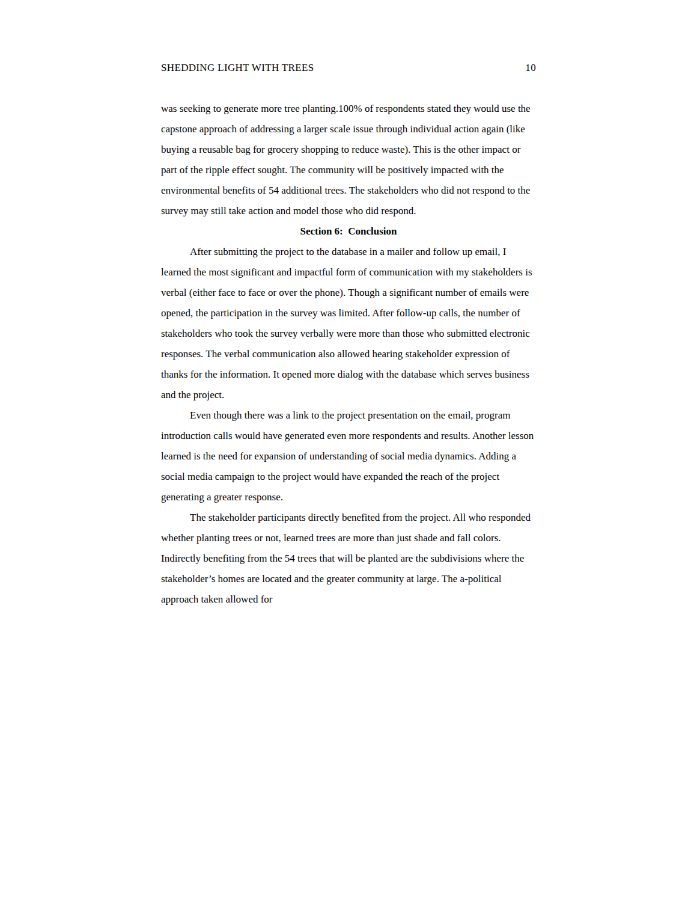Shedding Light with Trees 10
was seeking to generate more tree planting.100% of respondents stated they would use the capstone approach of addressing a larger scale issue through individual action again (like buying a reusable bag for grocery shopping to reduce waste). This is the other impact or part of the ripple effect sought. The community will be positively impacted with the environmental benefits of 54 additional trees. The stakeholders who did not respond to the survey may still take action and model those who did respond.
Section 6: Conclusion
After submitting the project to the database in a mailer and follow up email, I learned the most significant and impactful form of communication with my stakeholders is verbal (either face to face or over the phone). Though a significant number of emails were opened, the participation in the survey was limited. After follow-up calls, the number of stakeholders who took the survey verbally were more than those who submitted electronic responses. The verbal communication also allowed hearing stakeholder expression of thanks for the information. It opened more dialog with the database which serves business and the project.
Even though there was a link to the project presentation on the email, program introduction calls would have generated even more respondents and results. Another lesson learned is the need for expansion of understanding of social media dynamics. Adding a social media campaign to the project would have expanded the reach of the project generating a greater response.
The stakeholder participants directly benefited from the project. All who responded whether planting trees or not, learned trees are more than just shade and fall colors. Indirectly benefiting from the 54 trees that will be planted are the subdivisions where the stakeholder’s homes are located and the greater community at large. The a-political approach taken allowed for